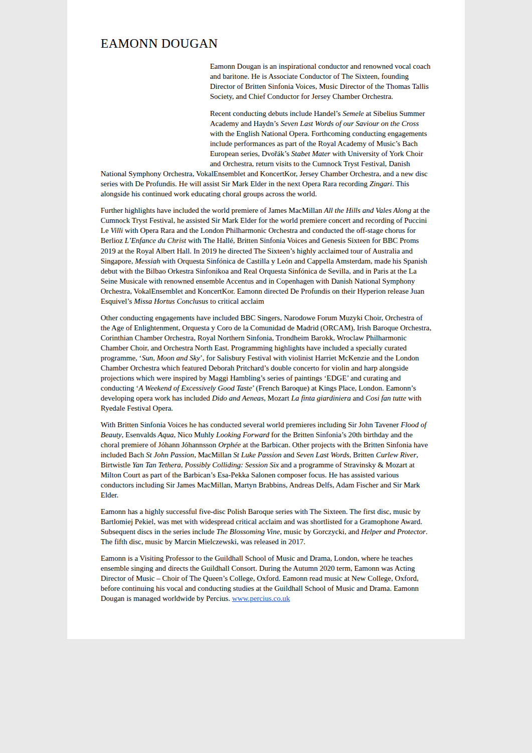Eamonn Dougan
Eamonn Dougan is an inspirational conductor and renowned vocal coach and baritone. He is Associate Conductor of The Sixteen, founding Director of Britten Sinfonia Voices, Music Director of the Thomas Tallis Society, and Chief Conductor for Jersey Chamber Orchestra.
Recent conducting debuts include Handel’s Semele at Sibelius Summer Academy and Haydn’s Seven Last Words of our Saviour on the Cross with the English National Opera. Forthcoming conducting engagements include performances as part of the Royal Academy of Music’s Bach European series, Dvořák’s Stabet Mater with University of York Choir and Orchestra, return visits to the Cumnock Tryst Festival, Danish National Symphony Orchestra, VokalEnsemblet and KoncertKor, Jersey Chamber Orchestra, and a new disc series with De Profundis. He will assist Sir Mark Elder in the next Opera Rara recording Zingari. This alongside his continued work educating choral groups across the world.
Further highlights have included the world premiere of James MacMillan All the Hills and Vales Along at the Cumnock Tryst Festival, he assisted Sir Mark Elder for the world premiere concert and recording of Puccini Le Villi with Opera Rara and the London Philharmonic Orchestra and conducted the off-stage chorus for Berlioz L’Enfance du Christ with The Hallé, Britten Sinfonia Voices and Genesis Sixteen for BBC Proms 2019 at the Royal Albert Hall. In 2019 he directed The Sixteen’s highly acclaimed tour of Australia and Singapore, Messiah with Orquesta Sinfónica de Castilla y León and Cappella Amsterdam, made his Spanish debut with the Bilbao Orkestra Sinfonikoa and Real Orquesta Sinfónica de Sevilla, and in Paris at the La Seine Musicale with renowned ensemble Accentus and in Copenhagen with Danish National Symphony Orchestra, VokalEnsemblet and KoncertKor. Eamonn directed De Profundis on their Hyperion release Juan Esquivel’s Missa Hortus Conclusus to critical acclaim
Other conducting engagements have included BBC Singers, Narodowe Forum Muzyki Choir, Orchestra of the Age of Enlightenment, Orquesta y Coro de la Comunidad de Madrid (ORCAM), Irish Baroque Orchestra, Corinthian Chamber Orchestra, Royal Northern Sinfonia, Trondheim Barokk, Wroclaw Philharmonic Chamber Choir, and Orchestra North East. Programming highlights have included a specially curated programme, ‘Sun, Moon and Sky’, for Salisbury Festival with violinist Harriet McKenzie and the London Chamber Orchestra which featured Deborah Pritchard’s double concerto for violin and harp alongside projections which were inspired by Maggi Hambling’s series of paintings ‘EDGE’ and curating and conducting ‘A Weekend of Excessively Good Taste’ (French Baroque) at Kings Place, London. Eamonn’s developing opera work has included Dido and Aeneas, Mozart La finta giardiniera and Cosi fan tutte with Ryedale Festival Opera.
With Britten Sinfonia Voices he has conducted several world premieres including Sir John Tavener Flood of Beauty, Esenvalds Aqua, Nico Muhly Looking Forward for the Britten Sinfonia’s 20th birthday and the choral premiere of Jóhann Jóhannsson Orphée at the Barbican. Other projects with the Britten Sinfonia have included Bach St John Passion, MacMillan St Luke Passion and Seven Last Words, Britten Curlew River, Birtwistle Yan Tan Tethera, Possibly Colliding: Session Six and a programme of Stravinsky & Mozart at Milton Court as part of the Barbican’s Esa-Pekka Salonen composer focus. He has assisted various conductors including Sir James MacMillan, Martyn Brabbins, Andreas Delfs, Adam Fischer and Sir Mark Elder.
Eamonn has a highly successful five-disc Polish Baroque series with The Sixteen. The first disc, music by Bartlomiej Pekiel, was met with widespread critical acclaim and was shortlisted for a Gramophone Award. Subsequent discs in the series include The Blossoming Vine, music by Gorczycki, and Helper and Protector. The fifth disc, music by Marcin Mielczewski, was released in 2017.
Eamonn is a Visiting Professor to the Guildhall School of Music and Drama, London, where he teaches ensemble singing and directs the Guildhall Consort. During the Autumn 2020 term, Eamonn was Acting Director of Music – Choir of The Queen’s College, Oxford. Eamonn read music at New College, Oxford, before continuing his vocal and conducting studies at the Guildhall School of Music and Drama. Eamonn Dougan is managed worldwide by Percius. www.percius.co.uk